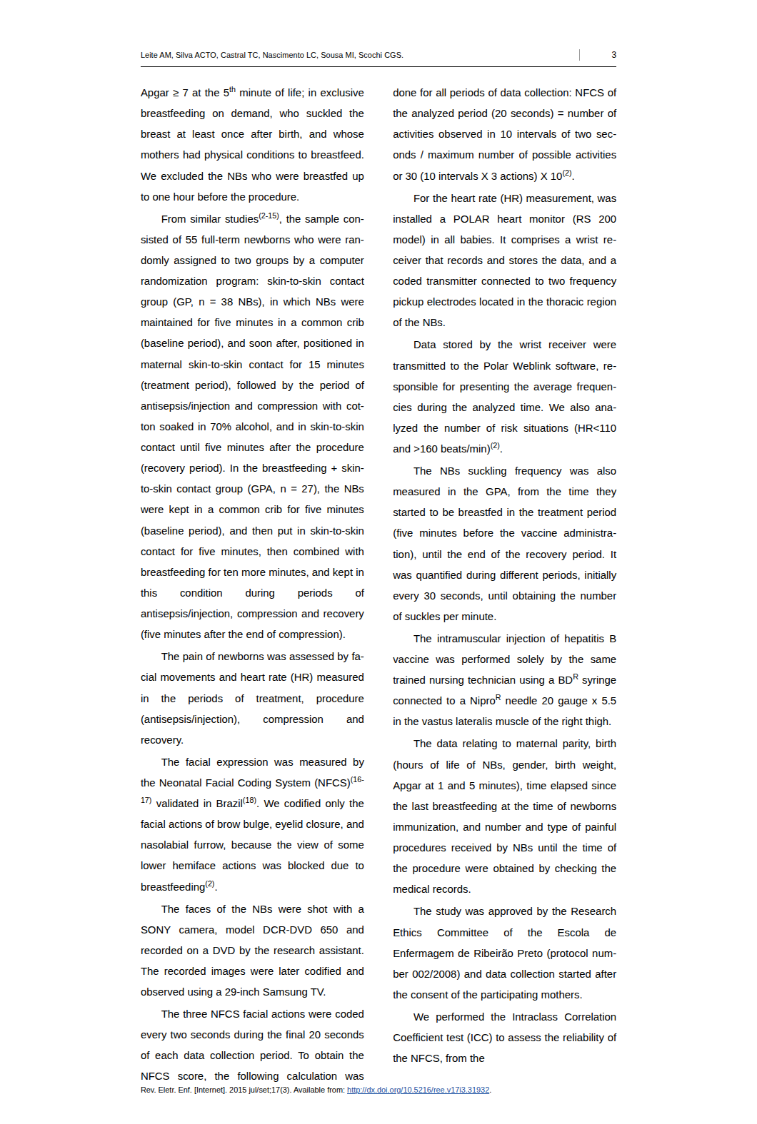Leite AM, Silva ACTO, Castral TC, Nascimento LC, Sousa MI, Scochi CGS.
3
Apgar ≥ 7 at the 5th minute of life; in exclusive breastfeeding on demand, who suckled the breast at least once after birth, and whose mothers had physical conditions to breastfeed. We excluded the NBs who were breastfed up to one hour before the procedure.
From similar studies(2-15), the sample consisted of 55 full-term newborns who were randomly assigned to two groups by a computer randomization program: skin-to-skin contact group (GP, n = 38 NBs), in which NBs were maintained for five minutes in a common crib (baseline period), and soon after, positioned in maternal skin-to-skin contact for 15 minutes (treatment period), followed by the period of antisepsis/injection and compression with cotton soaked in 70% alcohol, and in skin-to-skin contact until five minutes after the procedure (recovery period). In the breastfeeding + skin-to-skin contact group (GPA, n = 27), the NBs were kept in a common crib for five minutes (baseline period), and then put in skin-to-skin contact for five minutes, then combined with breastfeeding for ten more minutes, and kept in this condition during periods of antisepsis/injection, compression and recovery (five minutes after the end of compression).
The pain of newborns was assessed by facial movements and heart rate (HR) measured in the periods of treatment, procedure (antisepsis/injection), compression and recovery.
The facial expression was measured by the Neonatal Facial Coding System (NFCS)(16-17) validated in Brazil(18). We codified only the facial actions of brow bulge, eyelid closure, and nasolabial furrow, because the view of some lower hemiface actions was blocked due to breastfeeding(2).
The faces of the NBs were shot with a SONY camera, model DCR-DVD 650 and recorded on a DVD by the research assistant. The recorded images were later codified and observed using a 29-inch Samsung TV.
The three NFCS facial actions were coded every two seconds during the final 20 seconds of each data collection period. To obtain the NFCS score, the following calculation was done for all periods of data collection: NFCS of the analyzed period (20 seconds) = number of activities observed in 10 intervals of two seconds / maximum number of possible activities or 30 (10 intervals X 3 actions) X 10(2).
For the heart rate (HR) measurement, was installed a POLAR heart monitor (RS 200 model) in all babies. It comprises a wrist receiver that records and stores the data, and a coded transmitter connected to two frequency pickup electrodes located in the thoracic region of the NBs.
Data stored by the wrist receiver were transmitted to the Polar Weblink software, responsible for presenting the average frequencies during the analyzed time. We also analyzed the number of risk situations (HR<110 and >160 beats/min)(2).
The NBs suckling frequency was also measured in the GPA, from the time they started to be breastfed in the treatment period (five minutes before the vaccine administration), until the end of the recovery period. It was quantified during different periods, initially every 30 seconds, until obtaining the number of suckles per minute.
The intramuscular injection of hepatitis B vaccine was performed solely by the same trained nursing technician using a BDR syringe connected to a NiproR needle 20 gauge x 5.5 in the vastus lateralis muscle of the right thigh.
The data relating to maternal parity, birth (hours of life of NBs, gender, birth weight, Apgar at 1 and 5 minutes), time elapsed since the last breastfeeding at the time of newborns immunization, and number and type of painful procedures received by NBs until the time of the procedure were obtained by checking the medical records.
The study was approved by the Research Ethics Committee of the Escola de Enfermagem de Ribeirão Preto (protocol number 002/2008) and data collection started after the consent of the participating mothers.
We performed the Intraclass Correlation Coefficient test (ICC) to assess the reliability of the NFCS, from the
Rev. Eletr. Enf. [Internet]. 2015 jul/set;17(3). Available from: http://dx.doi.org/10.5216/ree.v17i3.31932.